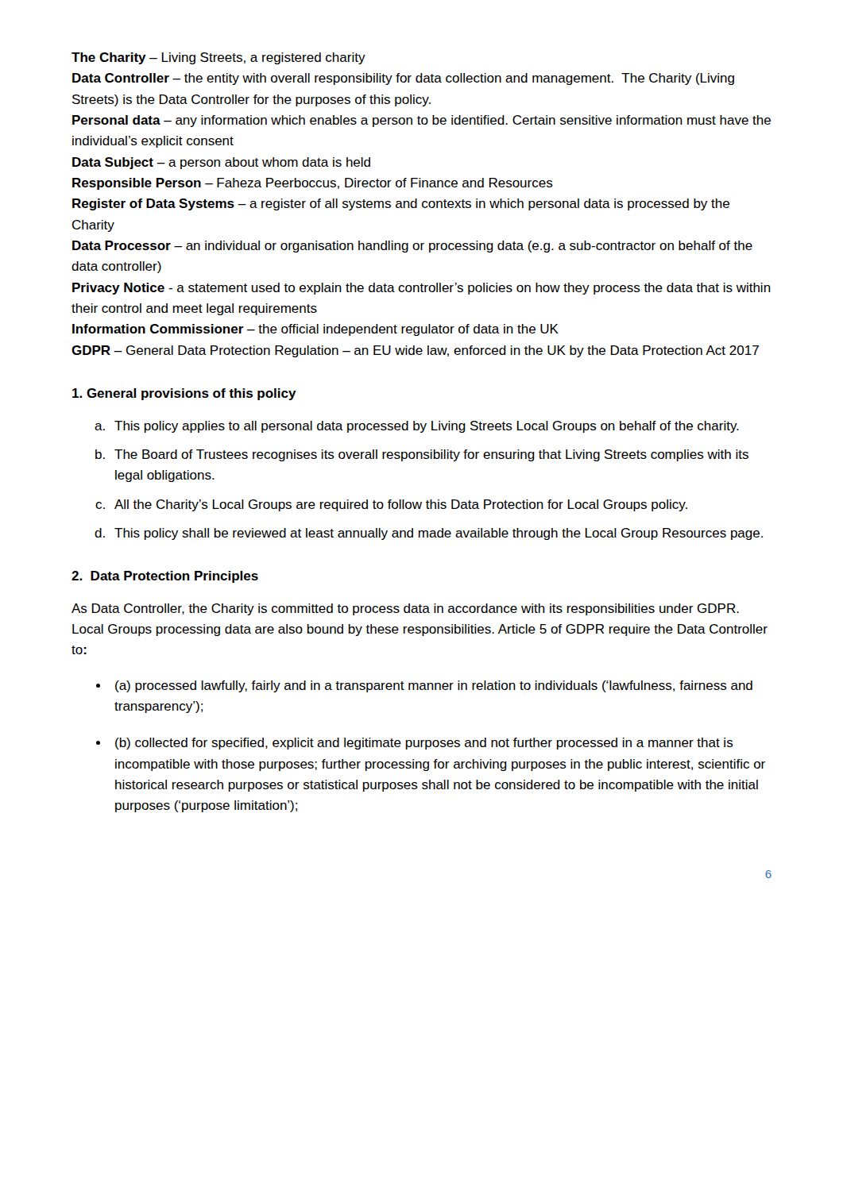The Charity – Living Streets, a registered charity
Data Controller – the entity with overall responsibility for data collection and management. The Charity (Living Streets) is the Data Controller for the purposes of this policy.
Personal data – any information which enables a person to be identified. Certain sensitive information must have the individual’s explicit consent
Data Subject – a person about whom data is held
Responsible Person – Faheza Peerboccus, Director of Finance and Resources
Register of Data Systems – a register of all systems and contexts in which personal data is processed by the Charity
Data Processor – an individual or organisation handling or processing data (e.g. a sub-contractor on behalf of the data controller)
Privacy Notice - a statement used to explain the data controller’s policies on how they process the data that is within their control and meet legal requirements
Information Commissioner – the official independent regulator of data in the UK
GDPR – General Data Protection Regulation – an EU wide law, enforced in the UK by the Data Protection Act 2017
1. General provisions of this policy
This policy applies to all personal data processed by Living Streets Local Groups on behalf of the charity.
The Board of Trustees recognises its overall responsibility for ensuring that Living Streets complies with its legal obligations.
All the Charity’s Local Groups are required to follow this Data Protection for Local Groups policy.
This policy shall be reviewed at least annually and made available through the Local Group Resources page.
2. Data Protection Principles
As Data Controller, the Charity is committed to process data in accordance with its responsibilities under GDPR. Local Groups processing data are also bound by these responsibilities. Article 5 of GDPR require the Data Controller to:
(a) processed lawfully, fairly and in a transparent manner in relation to individuals (‘lawfulness, fairness and transparency’);
(b) collected for specified, explicit and legitimate purposes and not further processed in a manner that is incompatible with those purposes; further processing for archiving purposes in the public interest, scientific or historical research purposes or statistical purposes shall not be considered to be incompatible with the initial purposes (‘purpose limitation’);
6